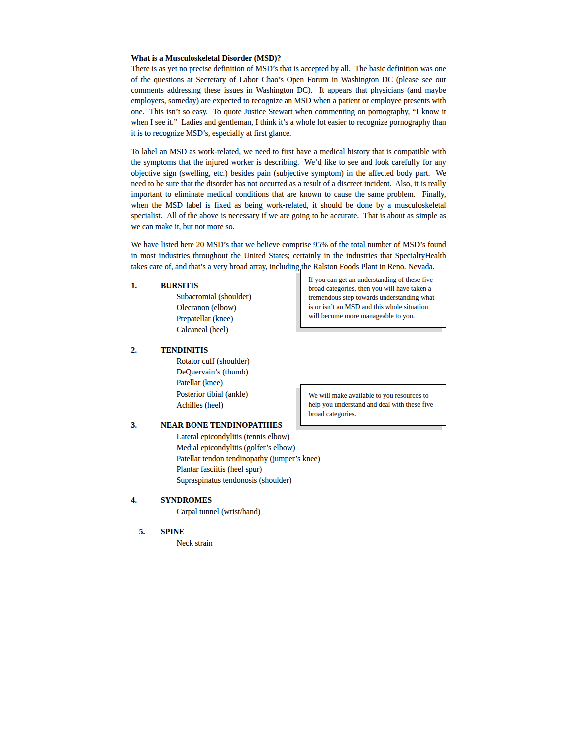What is a Musculoskeletal Disorder (MSD)?
There is as yet no precise definition of MSD’s that is accepted by all. The basic definition was one of the questions at Secretary of Labor Chao’s Open Forum in Washington DC (please see our comments addressing these issues in Washington DC). It appears that physicians (and maybe employers, someday) are expected to recognize an MSD when a patient or employee presents with one. This isn’t so easy. To quote Justice Stewart when commenting on pornography, “I know it when I see it.” Ladies and gentleman, I think it’s a whole lot easier to recognize pornography than it is to recognize MSD’s, especially at first glance.
To label an MSD as work-related, we need to first have a medical history that is compatible with the symptoms that the injured worker is describing. We’d like to see and look carefully for any objective sign (swelling, etc.) besides pain (subjective symptom) in the affected body part. We need to be sure that the disorder has not occurred as a result of a discreet incident. Also, it is really important to eliminate medical conditions that are known to cause the same problem. Finally, when the MSD label is fixed as being work-related, it should be done by a musculoskeletal specialist. All of the above is necessary if we are going to be accurate. That is about as simple as we can make it, but not more so.
We have listed here 20 MSD’s that we believe comprise 95% of the total number of MSD’s found in most industries throughout the United States; certainly in the industries that SpecialtyHealth takes care of, and that’s a very broad array, including the Ralston Foods Plant in Reno, Nevada.
1. Bursitis
Subacromial (shoulder)
Olecranon (elbow)
Prepatellar (knee)
Calcaneal (heel)
2. Tendinitis
Rotator cuff (shoulder)
DeQuervain’s (thumb)
Patellar (knee)
Posterior tibial (ankle)
Achilles (heel)
3. Near Bone Tendinopathies
Lateral epicondylitis (tennis elbow)
Medial epicondylitis (golfer’s elbow)
Patellar tendon tendinopathy (jumper’s knee)
Plantar fasciitis (heel spur)
Supraspinatus tendonosis (shoulder)
4. Syndromes
Carpal tunnel (wrist/hand)
5. Spine
Neck strain
If you can get an understanding of these five broad categories, then you will have taken a tremendous step towards understanding what is or isn’t an MSD and this whole situation will become more manageable to you.
We will make available to you resources to help you understand and deal with these five broad categories.